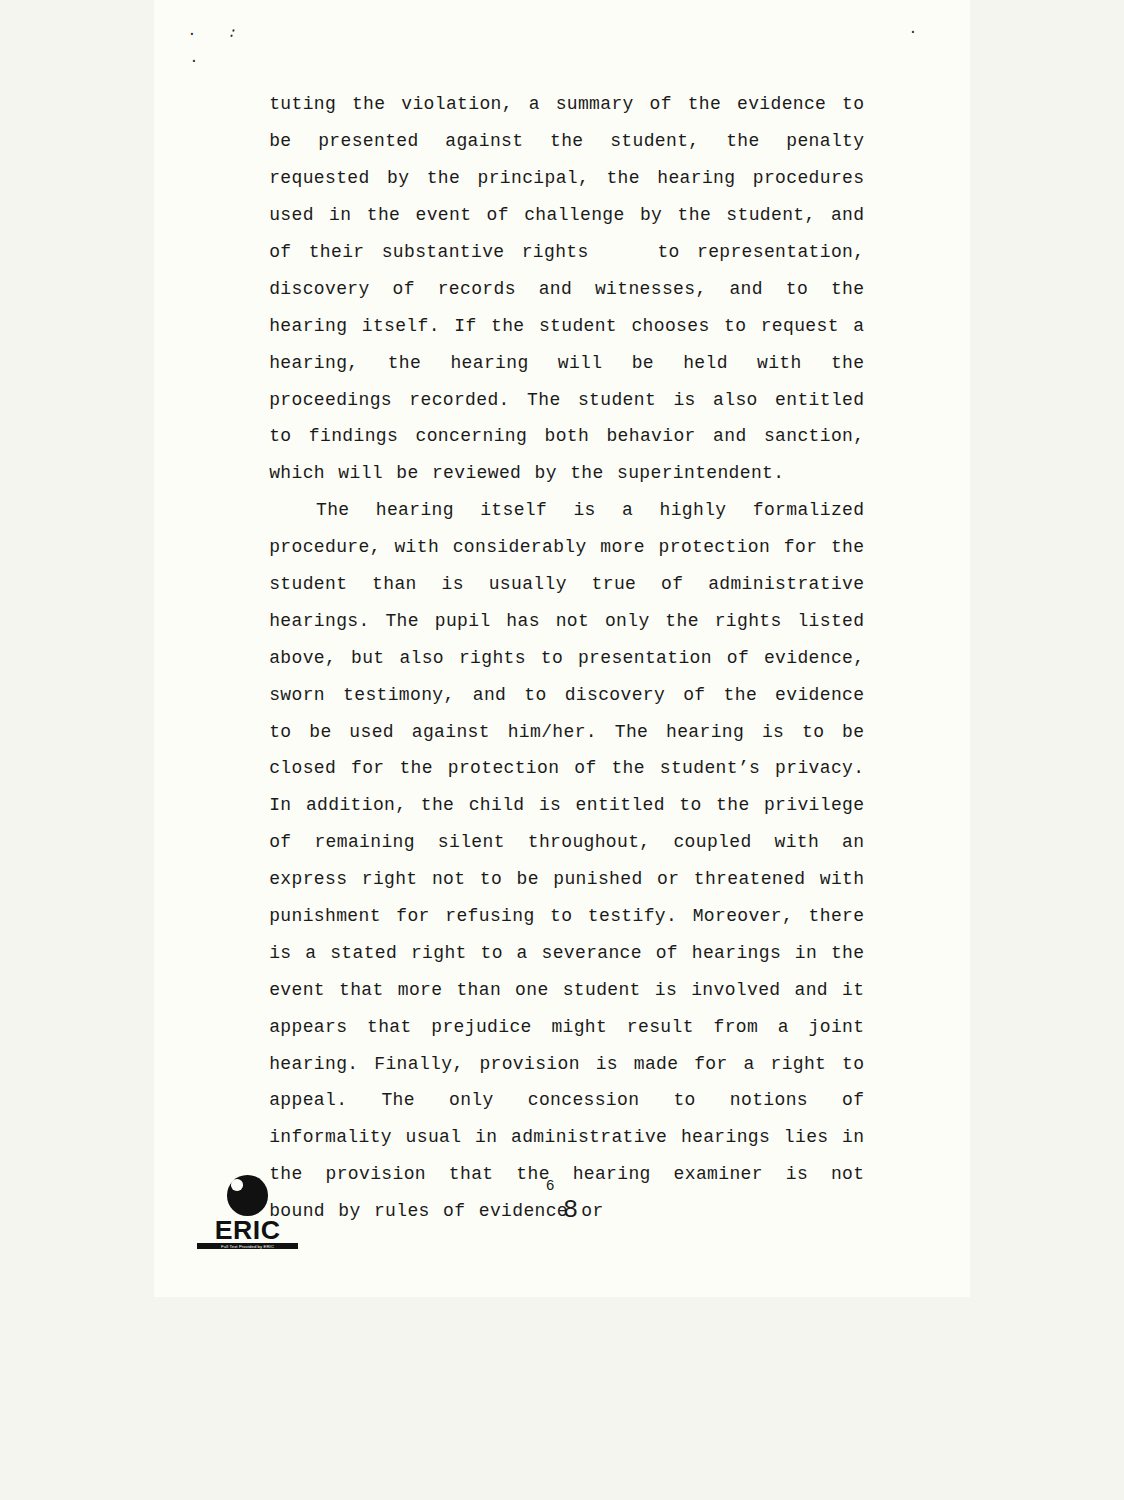. . :
.
tuting the violation, a summary of the evidence to be presented against the student, the penalty requested by the principal, the hearing procedures used in the event of challenge by the student, and of their substantive rights to representation, discovery of records and witnesses, and to the hearing itself. If the student chooses to request a hearing, the hearing will be held with the proceedings recorded. The student is also entitled to findings concerning both behavior and sanction, which will be reviewed by the superintendent.
The hearing itself is a highly formalized procedure, with considerably more protection for the student than is usually true of administrative hearings. The pupil has not only the rights listed above, but also rights to presentation of evidence, sworn testimony, and to discovery of the evidence to be used against him/her. The hearing is to be closed for the protection of the student’s privacy. In addition, the child is entitled to the privilege of remaining silent throughout, coupled with an express right not to be punished or threatened with punishment for refusing to testify. Moreover, there is a stated right to a severance of hearings in the event that more than one student is involved and it appears that prejudice might result from a joint hearing. Finally, provision is made for a right to appeal. The only concession to notions of informality usual in administrative hearings lies in the provision that the hearing examiner is not bound by rules of evidence or
ERIC
Full Text Provided by ERIC
6 8